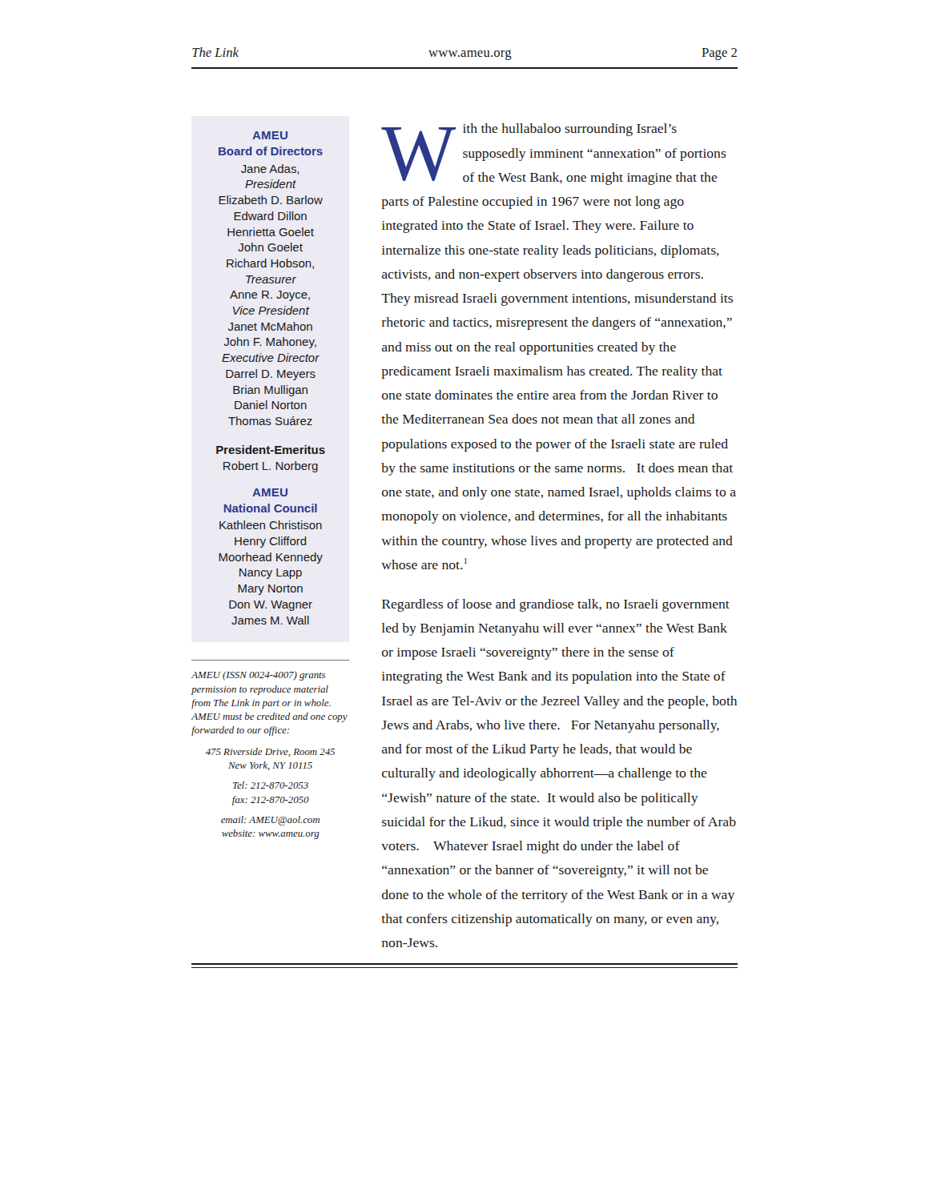The Link www.ameu.org Page 2
AMEU
Board of Directors
Jane Adas,
President
Elizabeth D. Barlow
Edward Dillon
Henrietta Goelet
John Goelet
Richard Hobson,
Treasurer
Anne R. Joyce,
Vice President
Janet McMahon
John F. Mahoney,
Executive Director
Darrel D. Meyers
Brian Mulligan
Daniel Norton
Thomas Suárez
President-Emeritus
Robert L. Norberg
AMEU
National Council
Kathleen Christison
Henry Clifford
Moorhead Kennedy
Nancy Lapp
Mary Norton
Don W. Wagner
James M. Wall
AMEU (ISSN 0024-4007) grants permission to reproduce material from The Link in part or in whole. AMEU must be credited and one copy forwarded to our office:
475 Riverside Drive, Room 245
New York, NY 10115
Tel: 212-870-2053
fax: 212-870-2050
email: AMEU@aol.com
website: www.ameu.org
With the hullabaloo surrounding Israel’s supposedly imminent “annexation” of portions of the West Bank, one might imagine that the parts of Palestine occupied in 1967 were not long ago integrated into the State of Israel. They were. Failure to internalize this one-state reality leads politicians, diplomats, activists, and non-expert observers into dangerous errors. They misread Israeli government intentions, misunderstand its rhetoric and tactics, misrepresent the dangers of “annexation,” and miss out on the real opportunities created by the predicament Israeli maximalism has created. The reality that one state dominates the entire area from the Jordan River to the Mediterranean Sea does not mean that all zones and populations exposed to the power of the Israeli state are ruled by the same institutions or the same norms. It does mean that one state, and only one state, named Israel, upholds claims to a monopoly on violence, and determines, for all the inhabitants within the country, whose lives and property are protected and whose are not.1
Regardless of loose and grandiose talk, no Israeli government led by Benjamin Netanyahu will ever “annex” the West Bank or impose Israeli “sovereignty” there in the sense of integrating the West Bank and its population into the State of Israel as are Tel-Aviv or the Jezreel Valley and the people, both Jews and Arabs, who live there. For Netanyahu personally, and for most of the Likud Party he leads, that would be culturally and ideologically abhorrent—a challenge to the “Jewish” nature of the state. It would also be politically suicidal for the Likud, since it would triple the number of Arab voters. Whatever Israel might do under the label of “annexation” or the banner of “sovereignty,” it will not be done to the whole of the territory of the West Bank or in a way that confers citizenship automatically on many, or even any, non-Jews.